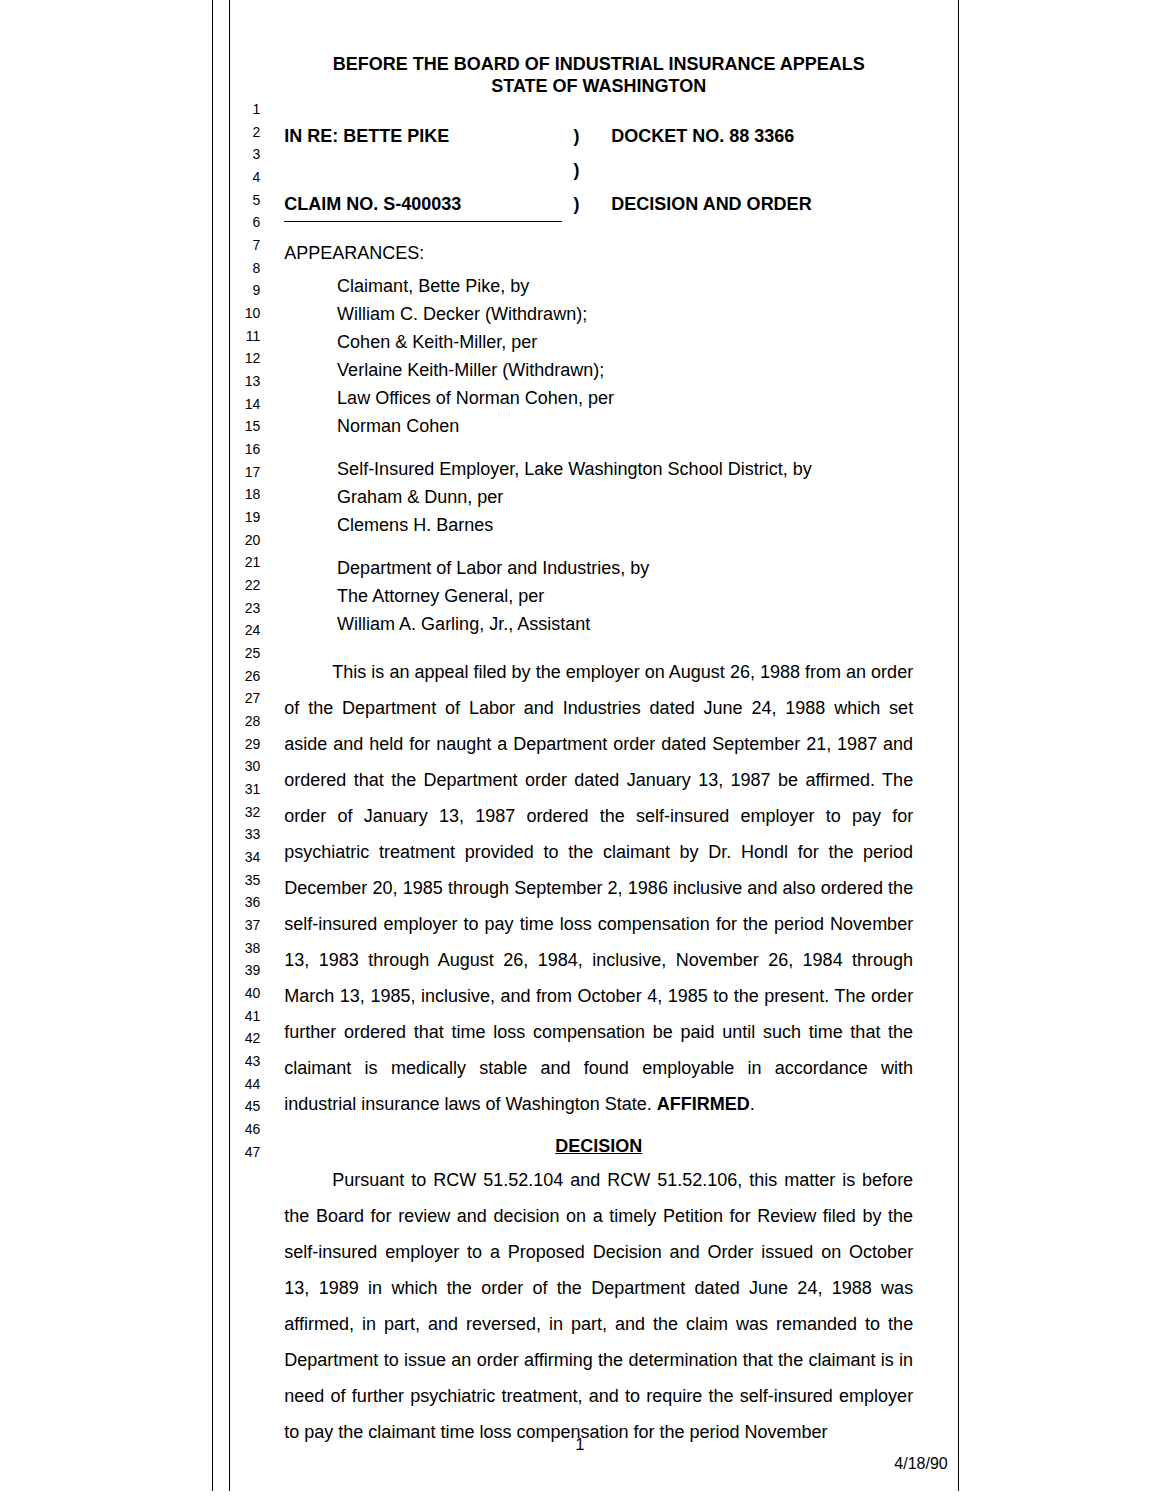1
2
3
4
5
6
7
8
9
10
11
12
13
14
15
16
17
18
19
20
21
22
23
24
25
26
27
28
29
30
31
32
33
34
35
36
37
38
39
40
41
42
43
44
45
46
47
BEFORE THE BOARD OF INDUSTRIAL INSURANCE APPEALS
STATE OF WASHINGTON
| IN RE: BETTE PIKE | ) | DOCKET NO. 88 3366 |
| | ) | |
| CLAIM NO. S-400033 | ) | DECISION AND ORDER |
APPEARANCES:
Claimant, Bette Pike, by
William C. Decker (Withdrawn);
Cohen & Keith-Miller, per
Verlaine Keith-Miller (Withdrawn);
Law Offices of Norman Cohen, per
Norman Cohen
Self-Insured Employer, Lake Washington School District, by
Graham & Dunn, per
Clemens H. Barnes
Department of Labor and Industries, by
The Attorney General, per
William A. Garling, Jr., Assistant
This is an appeal filed by the employer on August 26, 1988 from an order of the Department of Labor and Industries dated June 24, 1988 which set aside and held for naught a Department order dated September 21, 1987 and ordered that the Department order dated January 13, 1987 be affirmed. The order of January 13, 1987 ordered the self-insured employer to pay for psychiatric treatment provided to the claimant by Dr. Hondl for the period December 20, 1985 through September 2, 1986 inclusive and also ordered the self-insured employer to pay time loss compensation for the period November 13, 1983 through August 26, 1984, inclusive, November 26, 1984 through March 13, 1985, inclusive, and from October 4, 1985 to the present. The order further ordered that time loss compensation be paid until such time that the claimant is medically stable and found employable in accordance with industrial insurance laws of Washington State. AFFIRMED.
DECISION
Pursuant to RCW 51.52.104 and RCW 51.52.106, this matter is before the Board for review and decision on a timely Petition for Review filed by the self-insured employer to a Proposed Decision and Order issued on October 13, 1989 in which the order of the Department dated June 24, 1988 was affirmed, in part, and reversed, in part, and the claim was remanded to the Department to issue an order affirming the determination that the claimant is in need of further psychiatric treatment, and to require the self-insured employer to pay the claimant time loss compensation for the period November
1
4/18/90